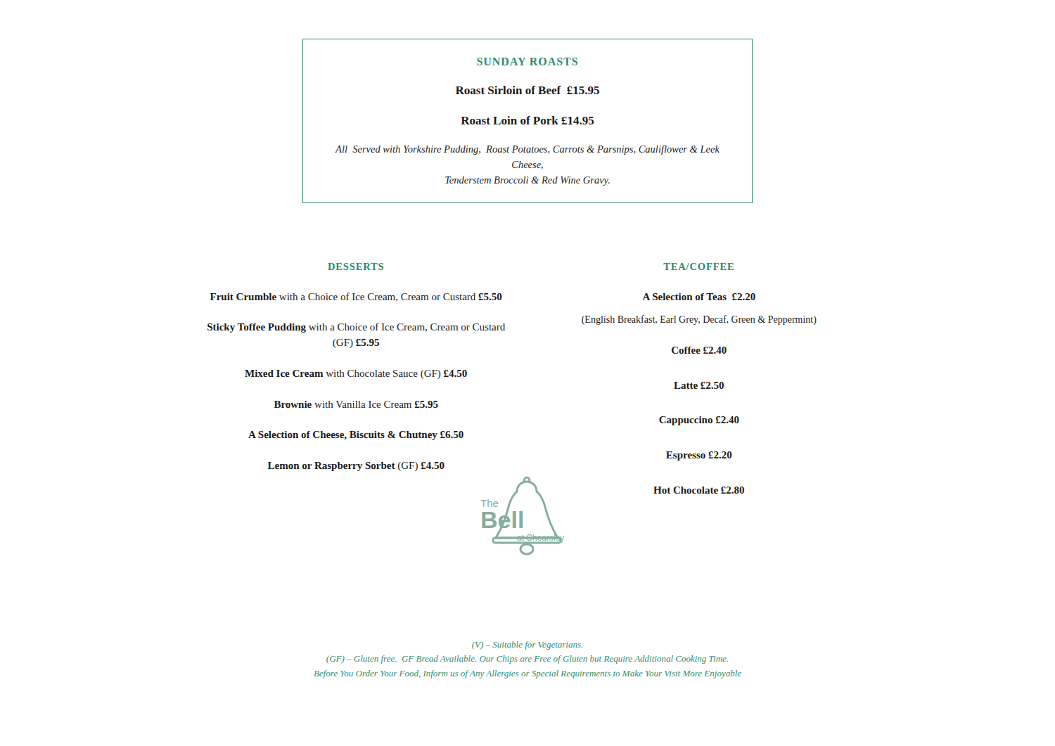SUNDAY ROASTS
Roast Sirloin of Beef £15.95
Roast Loin of Pork £14.95
All Served with Yorkshire Pudding, Roast Potatoes, Carrots & Parsnips, Cauliflower & Leek Cheese,
Tenderstem Broccoli & Red Wine Gravy.
DESSERTS
Fruit Crumble with a Choice of Ice Cream, Cream or Custard £5.50
Sticky Toffee Pudding with a Choice of Ice Cream, Cream or Custard
(GF) £5.95
Mixed Ice Cream with Chocolate Sauce (GF) £4.50
Brownie with Vanilla Ice Cream £5.95
A Selection of Cheese, Biscuits & Chutney £6.50
Lemon or Raspberry Sorbet (GF) £4.50
TEA/COFFEE
A Selection of Teas £2.20
(English Breakfast, Earl Grey, Decaf, Green & Peppermint)
Coffee £2.40
Latte £2.50
Cappuccino £2.40
Espresso £2.20
Hot Chocolate £2.80
The Bell at Chearsley The Bell at Chearsley
(V) – Suitable for Vegetarians.
(GF) – Gluten free. GF Bread Available. Our Chips are Free of Gluten but Require Additional Cooking Time.
Before You Order Your Food, Inform us of Any Allergies or Special Requirements to Make Your Visit More Enjoyable